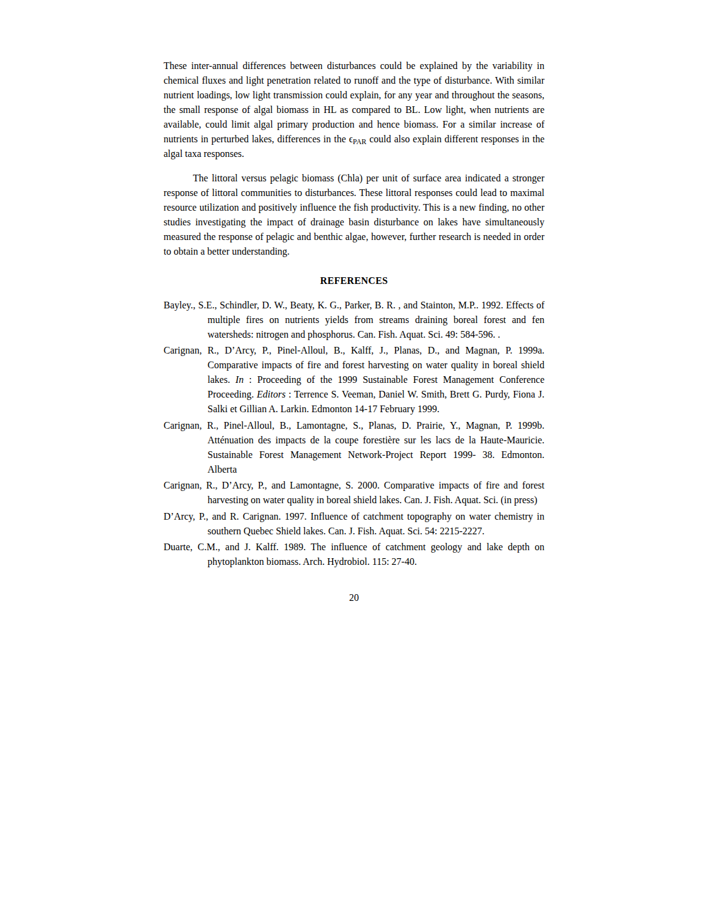These inter-annual differences between disturbances could be explained by the variability in chemical fluxes and light penetration related to runoff and the type of disturbance. With similar nutrient loadings, low light transmission could explain, for any year and throughout the seasons, the small response of algal biomass in HL as compared to BL. Low light, when nutrients are available, could limit algal primary production and hence biomass. For a similar increase of nutrients in perturbed lakes, differences in the ϵPAR could also explain different responses in the algal taxa responses.
The littoral versus pelagic biomass (Chla) per unit of surface area indicated a stronger response of littoral communities to disturbances. These littoral responses could lead to maximal resource utilization and positively influence the fish productivity. This is a new finding, no other studies investigating the impact of drainage basin disturbance on lakes have simultaneously measured the response of pelagic and benthic algae, however, further research is needed in order to obtain a better understanding.
REFERENCES
Bayley., S.E., Schindler, D. W., Beaty, K. G., Parker, B. R. , and Stainton, M.P.. 1992. Effects of multiple fires on nutrients yields from streams draining boreal forest and fen watersheds: nitrogen and phosphorus. Can. Fish. Aquat. Sci. 49: 584-596. .
Carignan, R., D’Arcy, P., Pinel-Alloul, B., Kalff, J., Planas, D., and Magnan, P. 1999a. Comparative impacts of fire and forest harvesting on water quality in boreal shield lakes. In : Proceeding of the 1999 Sustainable Forest Management Conference Proceeding. Editors : Terrence S. Veeman, Daniel W. Smith, Brett G. Purdy, Fiona J. Salki et Gillian A. Larkin. Edmonton 14-17 February 1999.
Carignan, R., Pinel-Alloul, B., Lamontagne, S., Planas, D. Prairie, Y., Magnan, P. 1999b. Atténuation des impacts de la coupe forestière sur les lacs de la Haute-Mauricie. Sustainable Forest Management Network-Project Report 1999- 38. Edmonton. Alberta
Carignan, R., D’Arcy, P., and Lamontagne, S. 2000. Comparative impacts of fire and forest harvesting on water quality in boreal shield lakes. Can. J. Fish. Aquat. Sci. (in press)
D’Arcy, P., and R. Carignan. 1997. Influence of catchment topography on water chemistry in southern Quebec Shield lakes. Can. J. Fish. Aquat. Sci. 54: 2215-2227.
Duarte, C.M., and J. Kalff. 1989. The influence of catchment geology and lake depth on phytoplankton biomass. Arch. Hydrobiol. 115: 27-40.
20